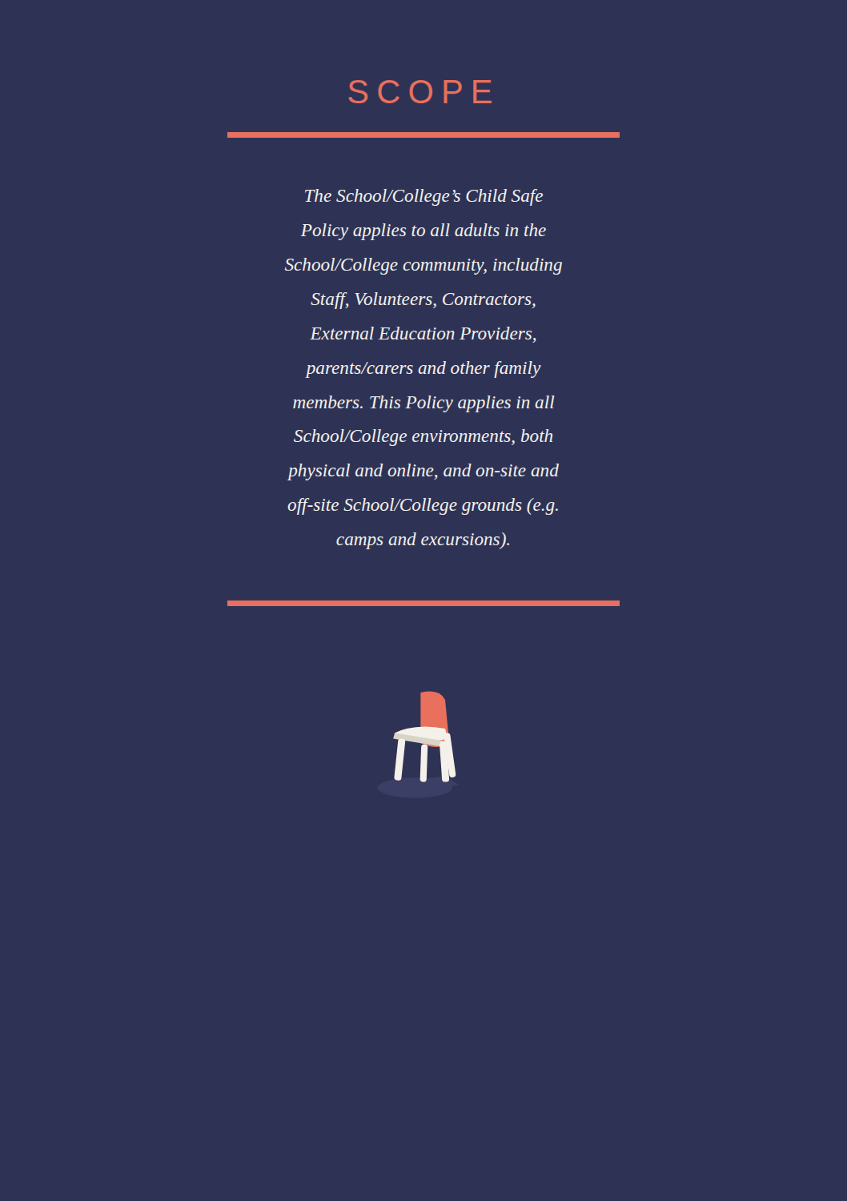Scope
The School/College’s Child Safe Policy applies to all adults in the School/College community, including Staff, Volunteers, Contractors, External Education Providers, parents/carers and other family members. This Policy applies in all School/College environments, both physical and online, and on-site and off-site School/College grounds (e.g. camps and excursions).